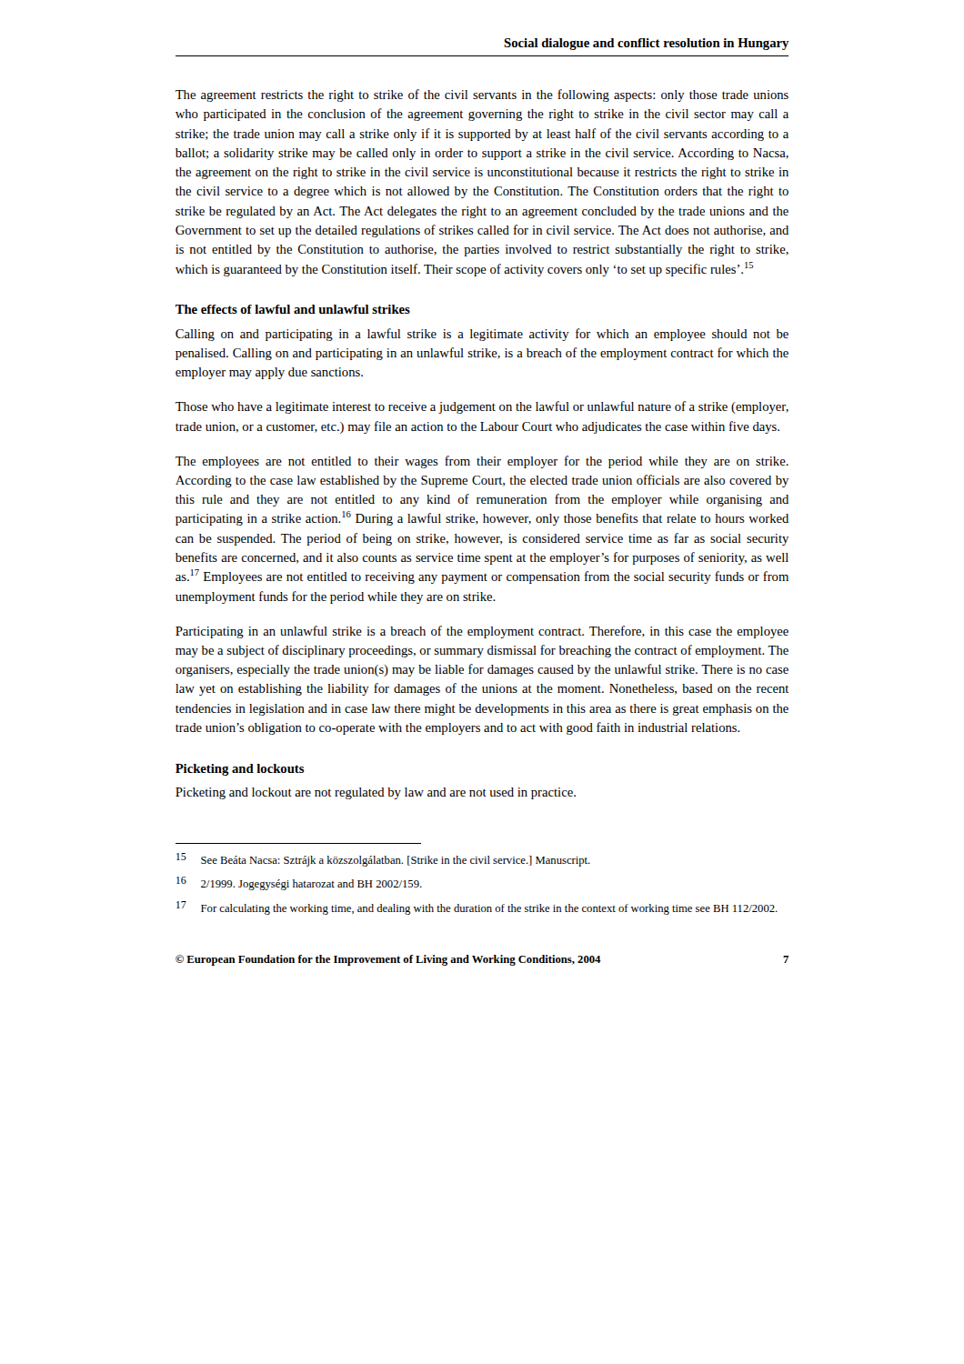Social dialogue and conflict resolution in Hungary
The agreement restricts the right to strike of the civil servants in the following aspects: only those trade unions who participated in the conclusion of the agreement governing the right to strike in the civil sector may call a strike; the trade union may call a strike only if it is supported by at least half of the civil servants according to a ballot; a solidarity strike may be called only in order to support a strike in the civil service. According to Nacsa, the agreement on the right to strike in the civil service is unconstitutional because it restricts the right to strike in the civil service to a degree which is not allowed by the Constitution. The Constitution orders that the right to strike be regulated by an Act. The Act delegates the right to an agreement concluded by the trade unions and the Government to set up the detailed regulations of strikes called for in civil service. The Act does not authorise, and is not entitled by the Constitution to authorise, the parties involved to restrict substantially the right to strike, which is guaranteed by the Constitution itself. Their scope of activity covers only ‘to set up specific rules’.15
The effects of lawful and unlawful strikes
Calling on and participating in a lawful strike is a legitimate activity for which an employee should not be penalised. Calling on and participating in an unlawful strike, is a breach of the employment contract for which the employer may apply due sanctions.
Those who have a legitimate interest to receive a judgement on the lawful or unlawful nature of a strike (employer, trade union, or a customer, etc.) may file an action to the Labour Court who adjudicates the case within five days.
The employees are not entitled to their wages from their employer for the period while they are on strike. According to the case law established by the Supreme Court, the elected trade union officials are also covered by this rule and they are not entitled to any kind of remuneration from the employer while organising and participating in a strike action.16 During a lawful strike, however, only those benefits that relate to hours worked can be suspended. The period of being on strike, however, is considered service time as far as social security benefits are concerned, and it also counts as service time spent at the employer’s for purposes of seniority, as well as.17 Employees are not entitled to receiving any payment or compensation from the social security funds or from unemployment funds for the period while they are on strike.
Participating in an unlawful strike is a breach of the employment contract. Therefore, in this case the employee may be a subject of disciplinary proceedings, or summary dismissal for breaching the contract of employment. The organisers, especially the trade union(s) may be liable for damages caused by the unlawful strike. There is no case law yet on establishing the liability for damages of the unions at the moment. Nonetheless, based on the recent tendencies in legislation and in case law there might be developments in this area as there is great emphasis on the trade union’s obligation to co-operate with the employers and to act with good faith in industrial relations.
Picketing and lockouts
Picketing and lockout are not regulated by law and are not used in practice.
15 See Beáta Nacsa: Sztrájk a közszolgálatban. [Strike in the civil service.] Manuscript.
162/1999. Jogegységi hatarozat and BH 2002/159.
17 For calculating the working time, and dealing with the duration of the strike in the context of working time see BH 112/2002.
© European Foundation for the Improvement of Living and Working Conditions, 2004 7